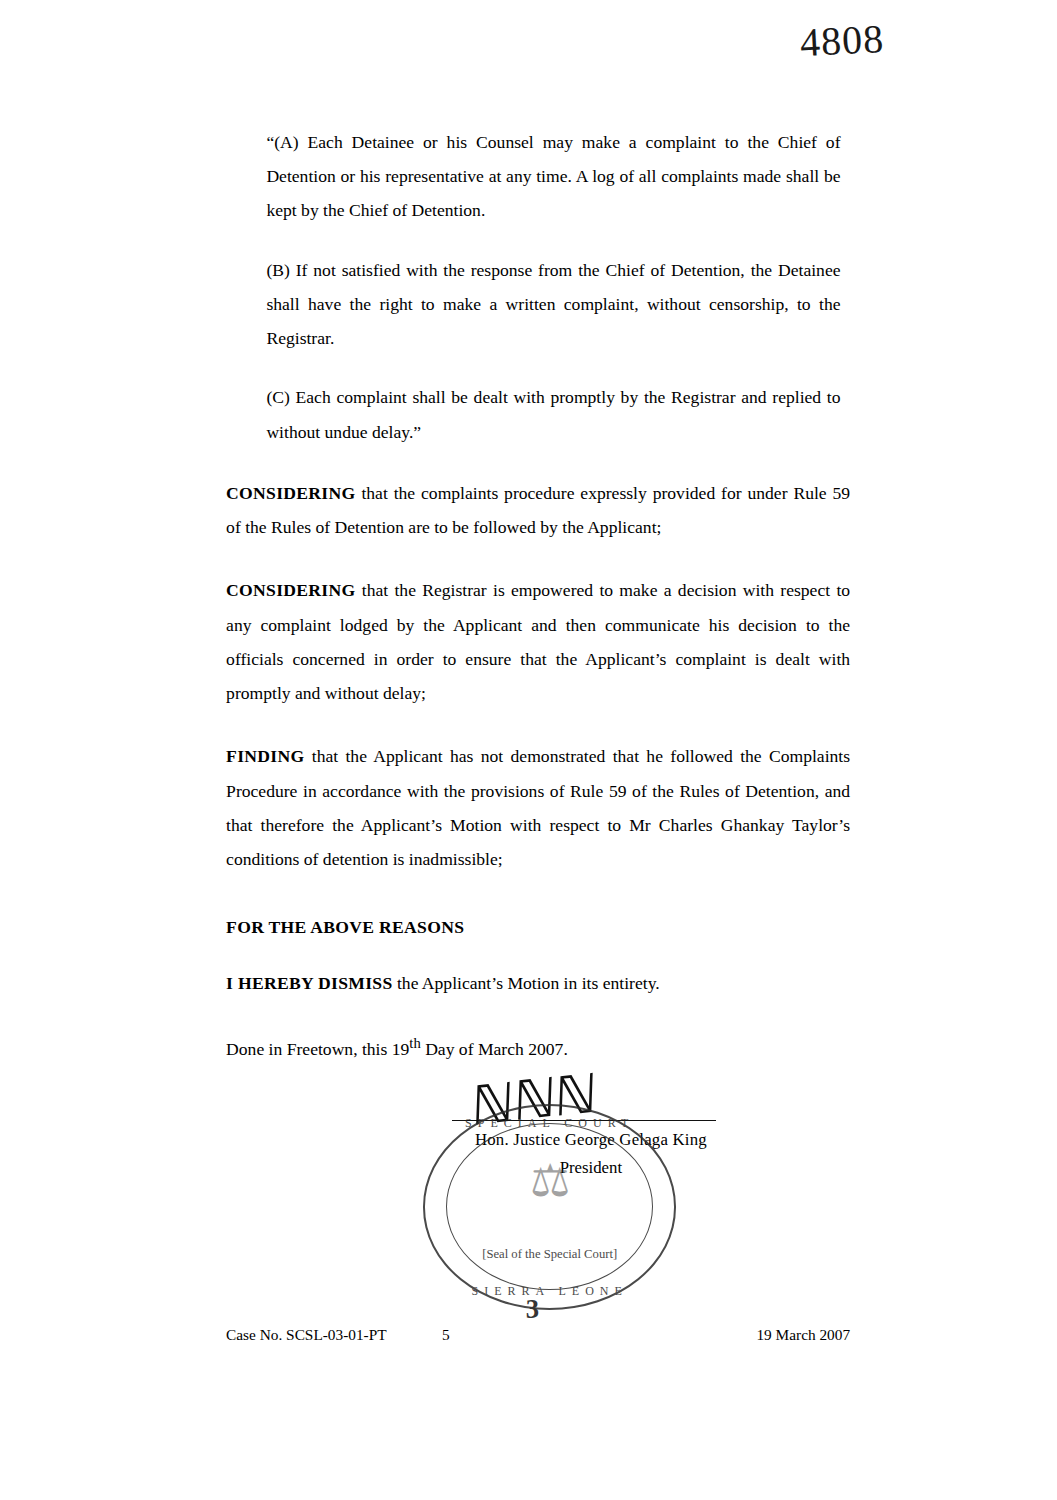4808
“(A) Each Detainee or his Counsel may make a complaint to the Chief of Detention or his representative at any time. A log of all complaints made shall be kept by the Chief of Detention.
(B) If not satisfied with the response from the Chief of Detention, the Detainee shall have the right to make a written complaint, without censorship, to the Registrar.
(C) Each complaint shall be dealt with promptly by the Registrar and replied to without undue delay.”
CONSIDERING that the complaints procedure expressly provided for under Rule 59 of the Rules of Detention are to be followed by the Applicant;
CONSIDERING that the Registrar is empowered to make a decision with respect to any complaint lodged by the Applicant and then communicate his decision to the officials concerned in order to ensure that the Applicant’s complaint is dealt with promptly and without delay;
FINDING that the Applicant has not demonstrated that he followed the Complaints Procedure in accordance with the provisions of Rule 59 of the Rules of Detention, and that therefore the Applicant’s Motion with respect to Mr Charles Ghankay Taylor’s conditions of detention is inadmissible;
FOR THE ABOVE REASONS
I HEREBY DISMISS the Applicant’s Motion in its entirety.
Done in Freetown, this 19th Day of March 2007.
ℕℕℕ
Hon. Justice George Gelaga King
President
SPECIAL COURT
⚖
[Seal of the Special Court]
SIERRA LEONE
3
5
Case No. SCSL-03-01-PT
19 March 2007